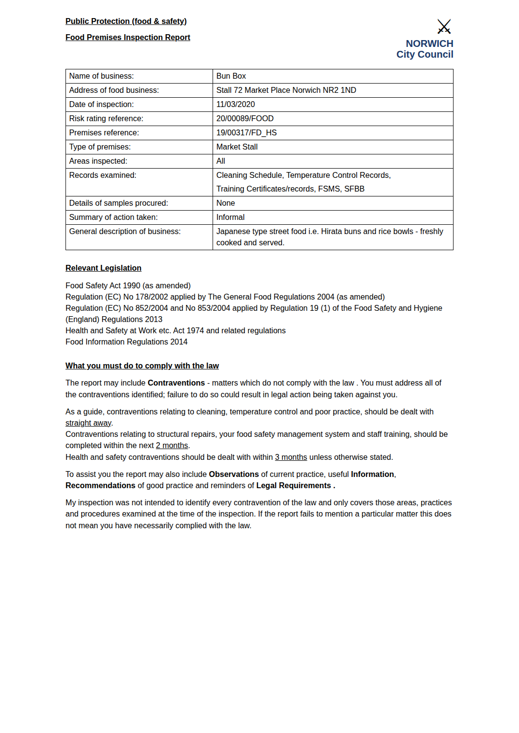Public Protection (food & safety)
Food Premises Inspection Report
⚔ NORWICH
City Council
| Name of business: | Bun Box |
| Address of food business: | Stall 72 Market Place Norwich NR2 1ND |
| Date of inspection: | 11/03/2020 |
| Risk rating reference: | 20/00089/FOOD |
| Premises reference: | 19/00317/FD_HS |
| Type of premises: | Market Stall |
| Areas inspected: | All |
| Records examined: | Cleaning Schedule, Temperature Control Records, |
| | Training Certificates/records, FSMS, SFBB |
| Details of samples procured: | None |
| Summary of action taken: | Informal |
| General description of business: | Japanese type street food i.e. Hirata buns and rice bowls - freshly cooked and served. |
Relevant Legislation
Food Safety Act 1990 (as amended)
Regulation (EC) No 178/2002 applied by The General Food Regulations 2004 (as amended)
Regulation (EC) No 852/2004 and No 853/2004 applied by Regulation 19 (1) of the Food Safety and Hygiene (England) Regulations 2013
Health and Safety at Work etc. Act 1974 and related regulations
Food Information Regulations 2014
What you must do to comply with the law
The report may include Contraventions - matters which do not comply with the law . You must address all of the contraventions identified; failure to do so could result in legal action being taken against you.
As a guide, contraventions relating to cleaning, temperature control and poor practice, should be dealt with straight away.
Contraventions relating to structural repairs, your food safety management system and staff training, should be completed within the next 2 months.
Health and safety contraventions should be dealt with within 3 months unless otherwise stated.
To assist you the report may also include Observations of current practice, useful Information, Recommendations of good practice and reminders of Legal Requirements .
My inspection was not intended to identify every contravention of the law and only covers those areas, practices and procedures examined at the time of the inspection. If the report fails to mention a particular matter this does not mean you have necessarily complied with the law.